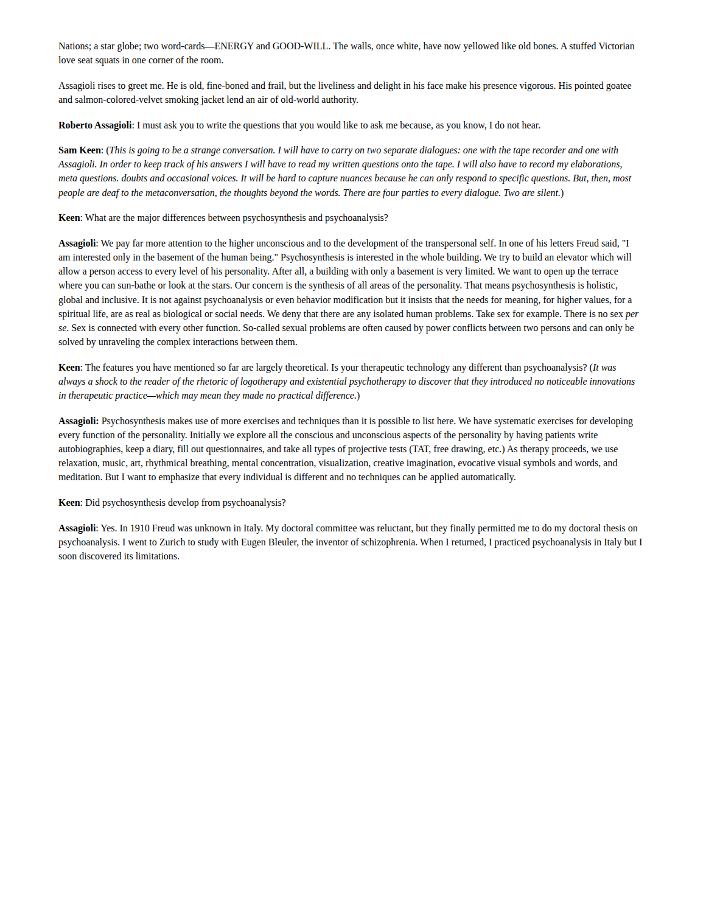Nations; a star globe; two word-cards—ENERGY and GOOD-WILL. The walls, once white, have now yellowed like old bones. A stuffed Victorian love seat squats in one corner of the room.
Assagioli rises to greet me. He is old, fine-boned and frail, but the liveliness and delight in his face make his presence vigorous. His pointed goatee and salmon-colored-velvet smoking jacket lend an air of old-world authority.
Roberto Assagioli: I must ask you to write the questions that you would like to ask me because, as you know, I do not hear.
Sam Keen: (This is going to be a strange conversation. I will have to carry on two separate dialogues: one with the tape recorder and one with Assagioli. In order to keep track of his answers I will have to read my written questions onto the tape. I will also have to record my elaborations, meta questions. doubts and occasional voices. It will be hard to capture nuances because he can only respond to specific questions. But, then, most people are deaf to the metaconversation, the thoughts beyond the words. There are four parties to every dialogue. Two are silent.)
Keen: What are the major differences between psychosynthesis and psychoanalysis?
Assagioli: We pay far more attention to the higher unconscious and to the development of the transpersonal self. In one of his letters Freud said, "I am interested only in the basement of the human being." Psychosynthesis is interested in the whole building. We try to build an elevator which will allow a person access to every level of his personality. After all, a building with only a basement is very limited. We want to open up the terrace where you can sun-bathe or look at the stars. Our concern is the synthesis of all areas of the personality. That means psychosynthesis is holistic, global and inclusive. It is not against psychoanalysis or even behavior modification but it insists that the needs for meaning, for higher values, for a spiritual life, are as real as biological or social needs. We deny that there are any isolated human problems. Take sex for example. There is no sex per se. Sex is connected with every other function. So-called sexual problems are often caused by power conflicts between two persons and can only be solved by unraveling the complex interactions between them.
Keen: The features you have mentioned so far are largely theoretical. Is your therapeutic technology any different than psychoanalysis? (It was always a shock to the reader of the rhetoric of logotherapy and existential psychotherapy to discover that they introduced no noticeable innovations in therapeutic practice—which may mean they made no practical difference.)
Assagioli: Psychosynthesis makes use of more exercises and techniques than it is possible to list here. We have systematic exercises for developing every function of the personality. Initially we explore all the conscious and unconscious aspects of the personality by having patients write autobiographies, keep a diary, fill out questionnaires, and take all types of projective tests (TAT, free drawing, etc.) As therapy proceeds, we use relaxation, music, art, rhythmical breathing, mental concentration, visualization, creative imagination, evocative visual symbols and words, and meditation. But I want to emphasize that every individual is different and no techniques can be applied automatically.
Keen: Did psychosynthesis develop from psychoanalysis?
Assagioli: Yes. In 1910 Freud was unknown in Italy. My doctoral committee was reluctant, but they finally permitted me to do my doctoral thesis on psychoanalysis. I went to Zurich to study with Eugen Bleuler, the inventor of schizophrenia. When I returned, I practiced psychoanalysis in Italy but I soon discovered its limitations.